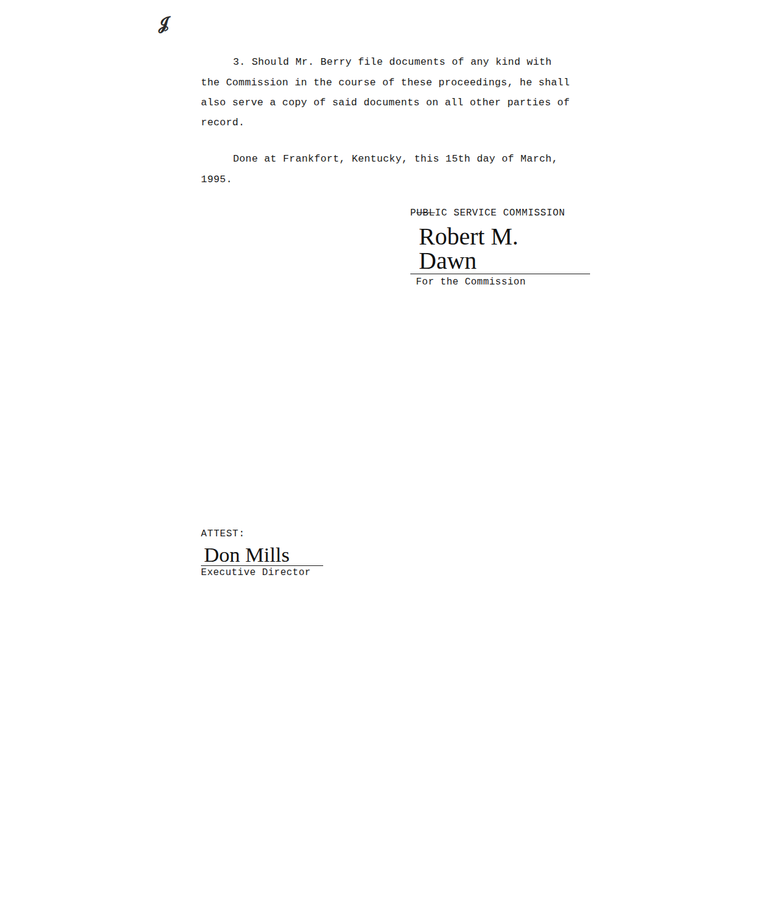𝓙
3. Should Mr. Berry file documents of any kind with the Commission in the course of these proceedings, he shall also serve a copy of said documents on all other parties of record.
Done at Frankfort, Kentucky, this 15th day of March, 1995.
PUBLIC SERVICE COMMISSION
Robert M. Dawn
For the Commission
ATTEST:
Don Mills
Executive Director